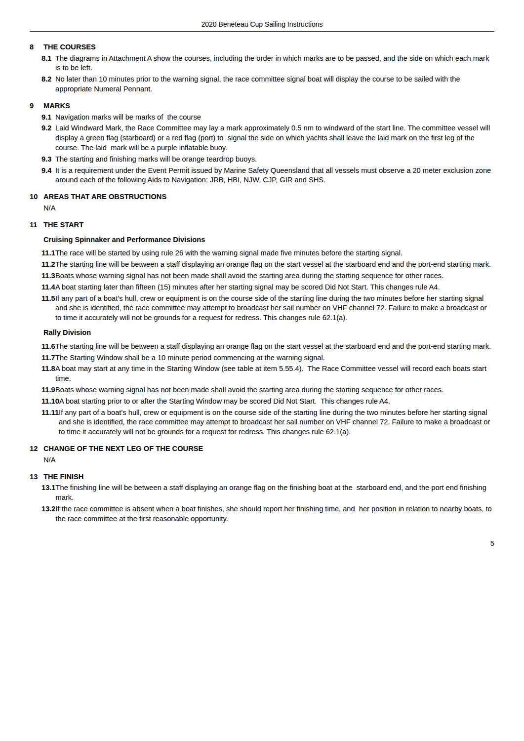2020 Beneteau Cup Sailing Instructions
8
THE COURSES
8.1
The diagrams in Attachment A show the courses, including the order in which marks are to be passed, and the side on which each mark is to be left.
8.2
No later than 10 minutes prior to the warning signal, the race committee signal boat will display the course to be sailed with the appropriate Numeral Pennant.
9
MARKS
9.1
Navigation marks will be marks of the course
9.2
Laid Windward Mark, the Race Committee may lay a mark approximately 0.5 nm to windward of the start line. The committee vessel will display a green flag (starboard) or a red flag (port) to signal the side on which yachts shall leave the laid mark on the first leg of the course. The laid mark will be a purple inflatable buoy.
9.3
The starting and finishing marks will be orange teardrop buoys.
9.4
It is a requirement under the Event Permit issued by Marine Safety Queensland that all vessels must observe a 20 meter exclusion zone around each of the following Aids to Navigation: JRB, HBI, NJW, CJP, GIR and SHS.
10
AREAS THAT ARE OBSTRUCTIONS
N/A
11
THE START
Cruising Spinnaker and Performance Divisions
11.1
The race will be started by using rule 26 with the warning signal made five minutes before the starting signal.
11.2
The starting line will be between a staff displaying an orange flag on the start vessel at the starboard end and the port-end starting mark.
11.3
Boats whose warning signal has not been made shall avoid the starting area during the starting sequence for other races.
11.4
A boat starting later than fifteen (15) minutes after her starting signal may be scored Did Not Start. This changes rule A4.
11.5
If any part of a boat’s hull, crew or equipment is on the course side of the starting line during the two minutes before her starting signal and she is identified, the race committee may attempt to broadcast her sail number on VHF channel 72. Failure to make a broadcast or to time it accurately will not be grounds for a request for redress. This changes rule 62.1(a).
Rally Division
11.6
The starting line will be between a staff displaying an orange flag on the start vessel at the starboard end and the port-end starting mark.
11.7
The Starting Window shall be a 10 minute period commencing at the warning signal.
11.8
A boat may start at any time in the Starting Window (see table at item 5.55.4). The Race Committee vessel will record each boats start time.
11.9
Boats whose warning signal has not been made shall avoid the starting area during the starting sequence for other races.
11.10
A boat starting prior to or after the Starting Window may be scored Did Not Start. This changes rule A4.
11.11
If any part of a boat’s hull, crew or equipment is on the course side of the starting line during the two minutes before her starting signal and she is identified, the race committee may attempt to broadcast her sail number on VHF channel 72. Failure to make a broadcast or to time it accurately will not be grounds for a request for redress. This changes rule 62.1(a).
12
CHANGE OF THE NEXT LEG OF THE COURSE
N/A
13
THE FINISH
13.1
The finishing line will be between a staff displaying an orange flag on the finishing boat at the starboard end, and the port end finishing mark.
13.2
If the race committee is absent when a boat finishes, she should report her finishing time, and her position in relation to nearby boats, to the race committee at the first reasonable opportunity.
5